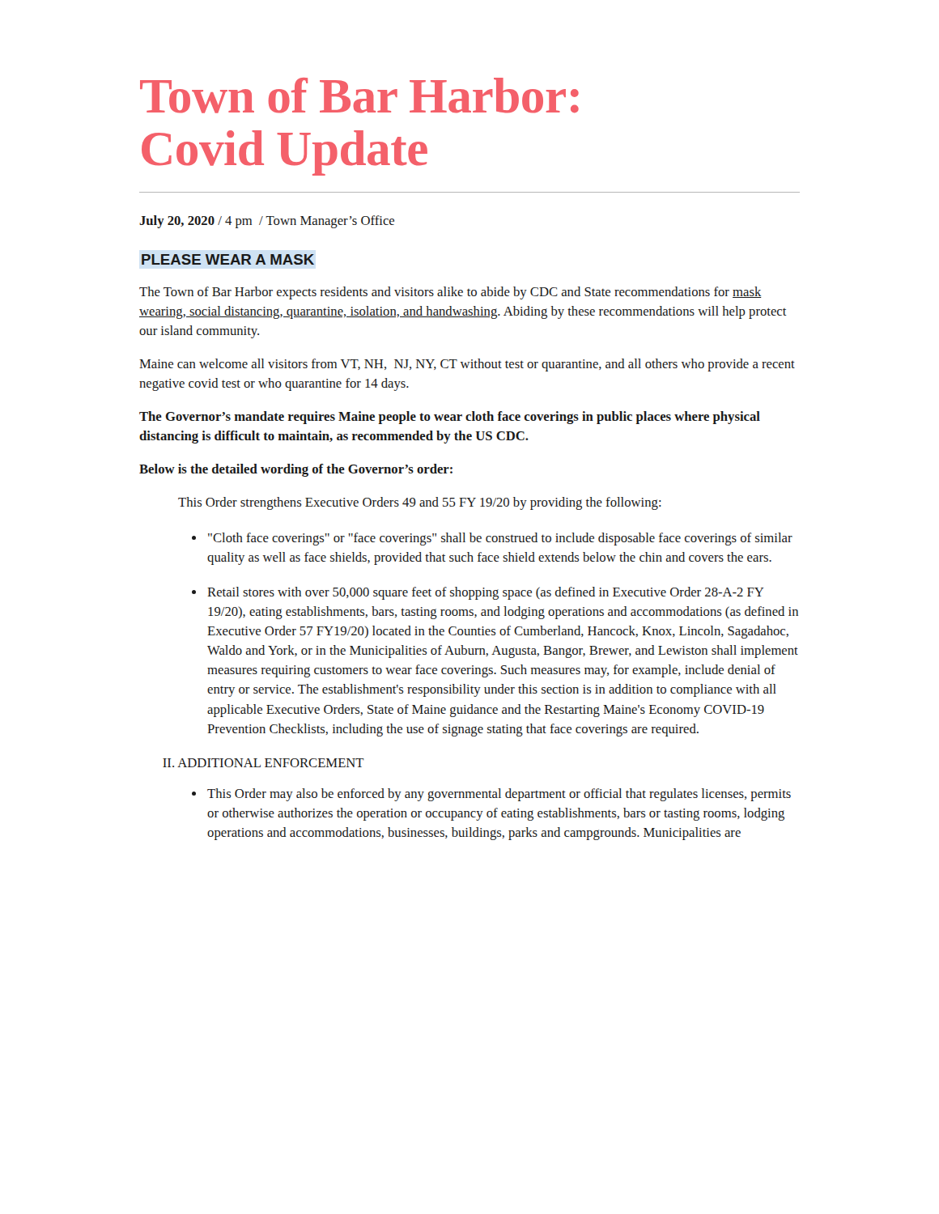Town of Bar Harbor:
Covid Update
July 20, 2020 / 4 pm / Town Manager’s Office
PLEASE WEAR A MASK
The Town of Bar Harbor expects residents and visitors alike to abide by CDC and State recommendations for mask wearing, social distancing, quarantine, isolation, and handwashing. Abiding by these recommendations will help protect our island community.
Maine can welcome all visitors from VT, NH, NJ, NY, CT without test or quarantine, and all others who provide a recent negative covid test or who quarantine for 14 days.
The Governor’s mandate requires Maine people to wear cloth face coverings in public places where physical distancing is difficult to maintain, as recommended by the US CDC.
Below is the detailed wording of the Governor’s order:
This Order strengthens Executive Orders 49 and 55 FY 19/20 by providing the following:
"Cloth face coverings" or "face coverings" shall be construed to include disposable face coverings of similar quality as well as face shields, provided that such face shield extends below the chin and covers the ears.
Retail stores with over 50,000 square feet of shopping space (as defined in Executive Order 28-A-2 FY 19/20), eating establishments, bars, tasting rooms, and lodging operations and accommodations (as defined in Executive Order 57 FY19/20) located in the Counties of Cumberland, Hancock, Knox, Lincoln, Sagadahoc, Waldo and York, or in the Municipalities of Auburn, Augusta, Bangor, Brewer, and Lewiston shall implement measures requiring customers to wear face coverings. Such measures may, for example, include denial of entry or service. The establishment's responsibility under this section is in addition to compliance with all applicable Executive Orders, State of Maine guidance and the Restarting Maine's Economy COVID-19 Prevention Checklists, including the use of signage stating that face coverings are required.
II. ADDITIONAL ENFORCEMENT
This Order may also be enforced by any governmental department or official that regulates licenses, permits or otherwise authorizes the operation or occupancy of eating establishments, bars or tasting rooms, lodging operations and accommodations, businesses, buildings, parks and campgrounds. Municipalities are